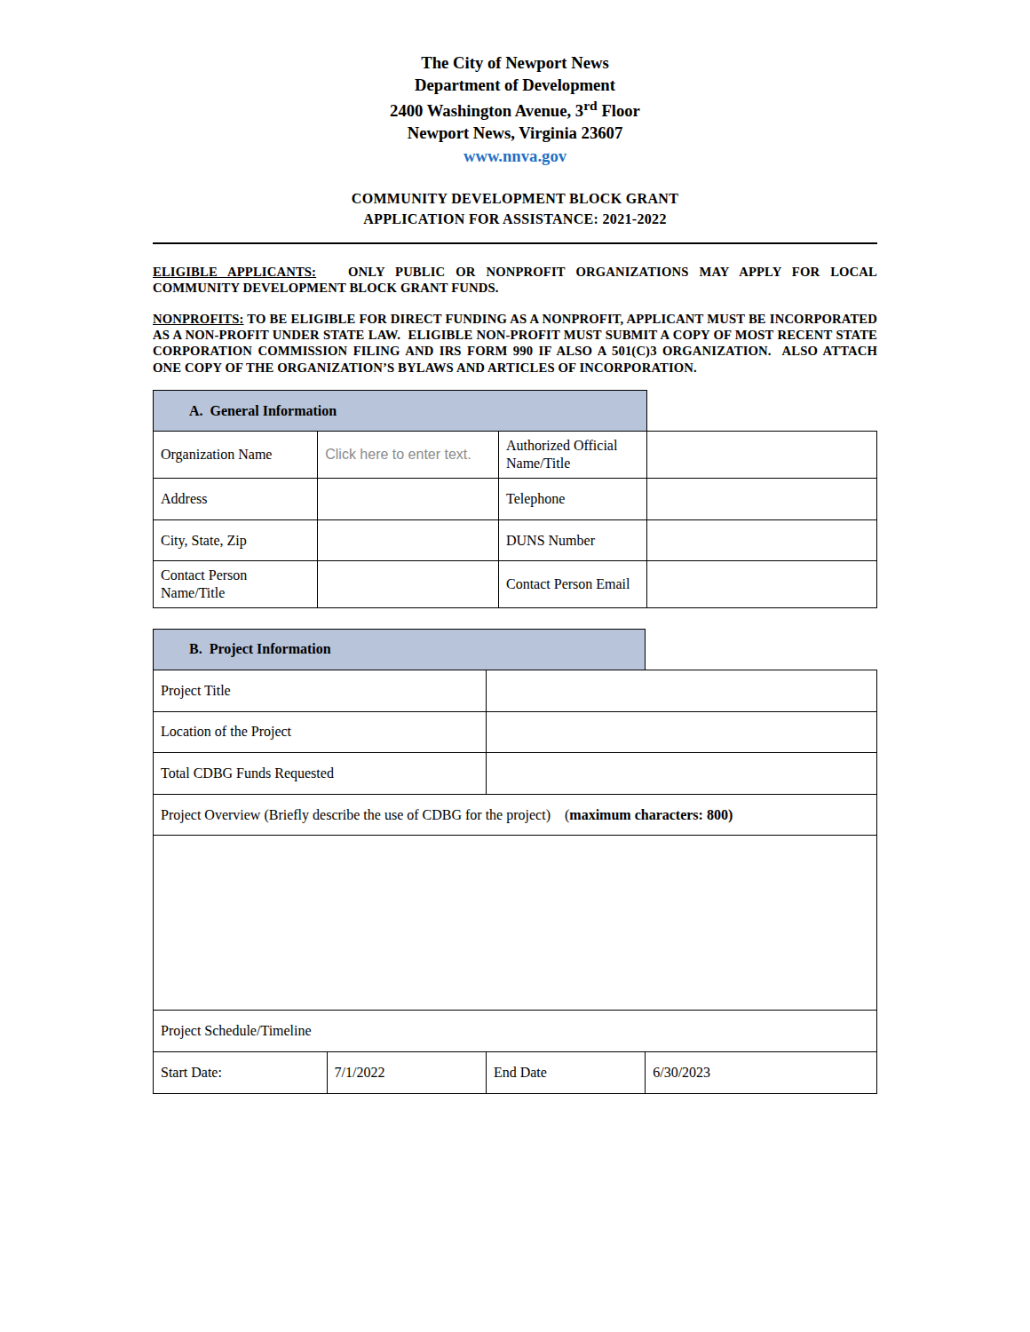The City of Newport News
Department of Development
2400 Washington Avenue, 3rd Floor
Newport News, Virginia 23607
www.nnva.gov
COMMUNITY DEVELOPMENT BLOCK GRANT
APPLICATION FOR ASSISTANCE: 2021-2022
ELIGIBLE APPLICANTS: ONLY PUBLIC OR NONPROFIT ORGANIZATIONS MAY APPLY FOR LOCAL COMMUNITY DEVELOPMENT BLOCK GRANT FUNDS.
NONPROFITS: TO BE ELIGIBLE FOR DIRECT FUNDING AS A NONPROFIT, APPLICANT MUST BE INCORPORATED AS A NON-PROFIT UNDER STATE LAW. ELIGIBLE NON-PROFIT MUST SUBMIT A COPY OF MOST RECENT STATE CORPORATION COMMISSION FILING AND IRS FORM 990 IF ALSO A 501(C)3 ORGANIZATION. ALSO ATTACH ONE COPY OF THE ORGANIZATION’S BYLAWS AND ARTICLES OF INCORPORATION.
| A. General Information | |
| Organization Name | Click here to enter text. | Authorized Official Name/Title | |
| Address | | Telephone | |
| City, State, Zip | | DUNS Number | |
| Contact Person Name/Title | | Contact Person Email | |
| B. Project Information | |
| Project Title | |
| Location of the Project | |
| Total CDBG Funds Requested | |
| Project Overview (Briefly describe the use of CDBG for the project) ( maximum characters: 800) |
| Project Schedule/Timeline |
| Start Date: | 7/1/2022 | End Date | 6/30/2023 |